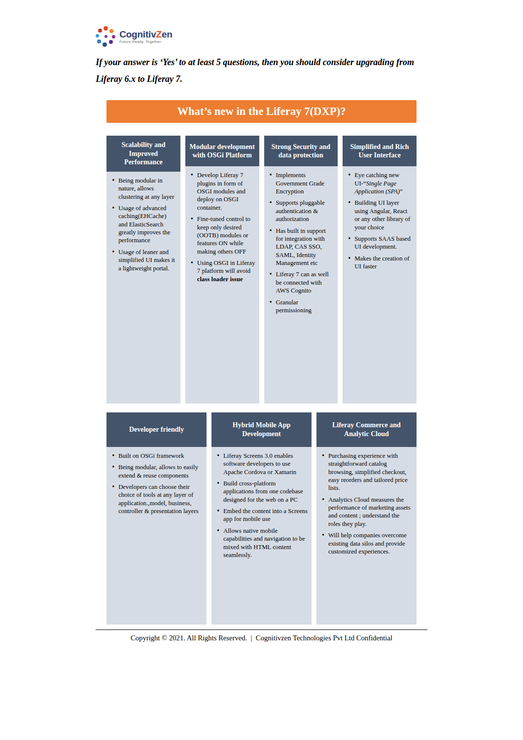CognitivZen
Future Ready, Together.
If your answer is ‘Yes’ to at least 5 questions, then you should consider upgrading from Liferay 6.x to Liferay 7.
What’s new in the Liferay 7(DXP)?
Scalability and Improved Performance
Being modular in nature, allows clustering at any layer
Usage of advanced caching(EHCache) and ElasticSearch greatly improves the performance
Usage of leaner and simplified UI makes it a lightweight portal.
Modular development with OSGi Platform
Develop Liferay 7 plugins in form of OSGI modules and deploy on OSGI container.
Fine-tuned control to keep only desired (OOTB) modules or features ON while making others OFF
Using OSGI in Liferay 7 platform will avoid class loader issue
Strong Security and data protection
Implements Government Grade Encryption
Supports pluggable authentication & authorization
Has built in support for integration with LDAP, CAS SSO, SAML, Identity Management etc
Liferay 7 can as well be connected with AWS Cognito
Granular permissioning
Simplified and Rich User Interface
Eye catching new UI-“Single Page Application (SPA)”
Building UI layer using Angular, React or any other library of your choice
Supports SAAS based UI development.
Makes the creation of UI faster
Developer friendly
Built on OSGi framework
Being modular, allows to easily extend & reuse components
Developers can choose their choice of tools at any layer of application.,model, business, controller & presentation layers
Hybrid Mobile App Development
Liferay Screens 3.0 enables software developers to use Apache Cordova or Xamarin
Build cross-platform applications from one codebase designed for the web on a PC
Embed the content into a Screens app for mobile use
Allows native mobile capabilities and navigation to be mixed with HTML content seamlessly.
Liferay Commerce and Analytic Cloud
Purchasing experience with straightforward catalog browsing, simplified checkout, easy reorders and tailored price lists.
Analytics Cloud measures the performance of marketing assets and content ; understand the roles they play.
Will help companies overcome existing data silos and provide customized experiences.
Copyright © 2021. All Rights Reserved. | Cognitivzen Technologies Pvt Ltd Confidential